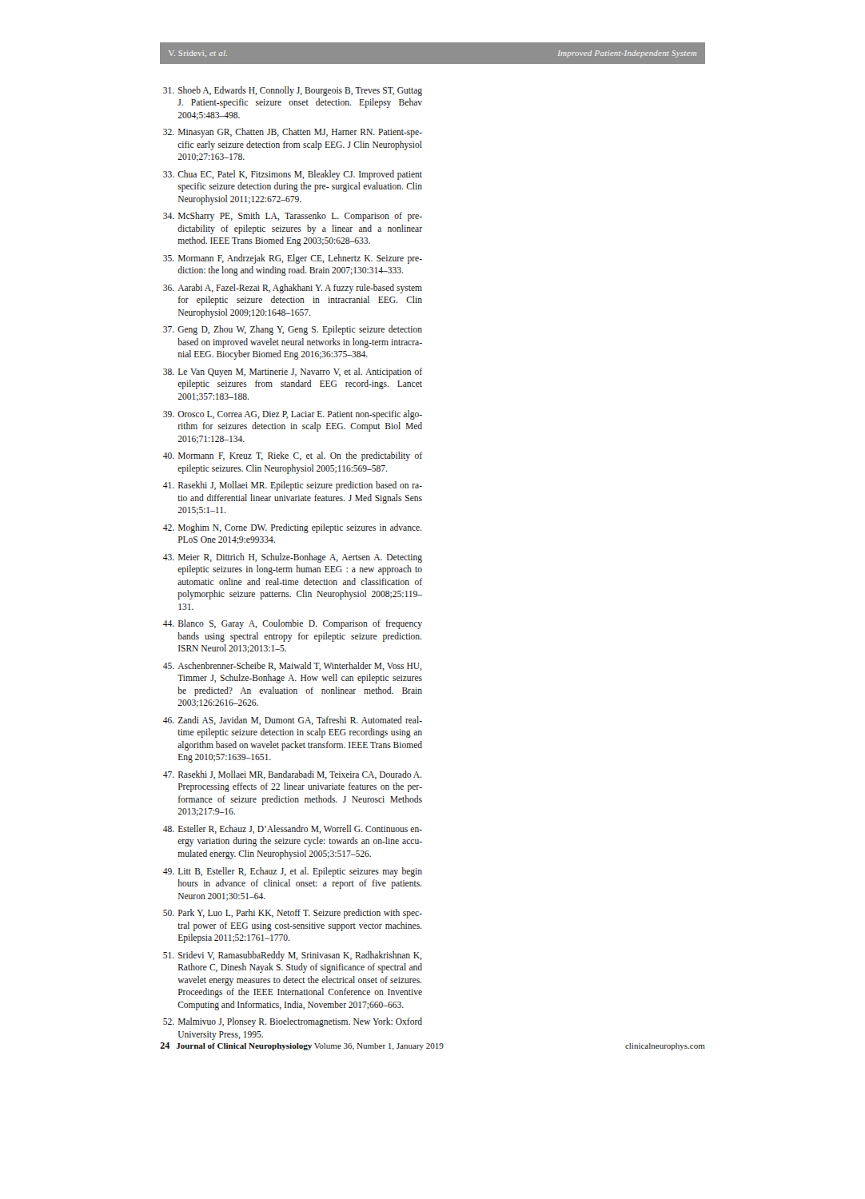V. Sridevi, et al.
Improved Patient-Independent System
31. Shoeb A, Edwards H, Connolly J, Bourgeois B, Treves ST, Guttag J. Patient-specific seizure onset detection. Epilepsy Behav 2004;5:483–498.
32. Minasyan GR, Chatten JB, Chatten MJ, Harner RN. Patient-specific early seizure detection from scalp EEG. J Clin Neurophysiol 2010;27:163–178.
33. Chua EC, Patel K, Fitzsimons M, Bleakley CJ. Improved patient specific seizure detection during the pre- surgical evaluation. Clin Neurophysiol 2011;122:672–679.
34. McSharry PE, Smith LA, Tarassenko L. Comparison of predictability of epileptic seizures by a linear and a nonlinear method. IEEE Trans Biomed Eng 2003;50:628–633.
35. Mormann F, Andrzejak RG, Elger CE, Lehnertz K. Seizure prediction: the long and winding road. Brain 2007;130:314–333.
36. Aarabi A, Fazel-Rezai R, Aghakhani Y. A fuzzy rule-based system for epileptic seizure detection in intracranial EEG. Clin Neurophysiol 2009;120:1648–1657.
37. Geng D, Zhou W, Zhang Y, Geng S. Epileptic seizure detection based on improved wavelet neural networks in long-term intracranial EEG. Biocyber Biomed Eng 2016;36:375–384.
38. Le Van Quyen M, Martinerie J, Navarro V, et al. Anticipation of epileptic seizures from standard EEG record-ings. Lancet 2001;357:183–188.
39. Orosco L, Correa AG, Diez P, Laciar E. Patient non-specific algorithm for seizures detection in scalp EEG. Comput Biol Med 2016;71:128–134.
40. Mormann F, Kreuz T, Rieke C, et al. On the predictability of epileptic seizures. Clin Neurophysiol 2005;116:569–587.
41. Rasekhi J, Mollaei MR. Epileptic seizure prediction based on ratio and differential linear univariate features. J Med Signals Sens 2015;5:1–11.
42. Moghim N, Corne DW. Predicting epileptic seizures in advance. PLoS One 2014;9:e99334.
43. Meier R, Dittrich H, Schulze-Bonhage A, Aertsen A. Detecting epileptic seizures in long-term human EEG : a new approach to automatic online and real-time detection and classification of polymorphic seizure patterns. Clin Neurophysiol 2008;25:119–131.
44. Blanco S, Garay A, Coulombie D. Comparison of frequency bands using spectral entropy for epileptic seizure prediction. ISRN Neurol 2013;2013:1–5.
45. Aschenbrenner-Scheibe R, Maiwald T, Winterhalder M, Voss HU, Timmer J, Schulze-Bonhage A. How well can epileptic seizures be predicted? An evaluation of nonlinear method. Brain 2003;126:2616–2626.
46. Zandi AS, Javidan M, Dumont GA, Tafreshi R. Automated real-time epileptic seizure detection in scalp EEG recordings using an algorithm based on wavelet packet transform. IEEE Trans Biomed Eng 2010;57:1639–1651.
47. Rasekhi J, Mollaei MR, Bandarabadi M, Teixeira CA, Dourado A. Preprocessing effects of 22 linear univariate features on the performance of seizure prediction methods. J Neurosci Methods 2013;217:9–16.
48. Esteller R, Echauz J, D’Alessandro M, Worrell G. Continuous energy variation during the seizure cycle: towards an on-line accumulated energy. Clin Neurophysiol 2005;3:517–526.
49. Litt B, Esteller R, Echauz J, et al. Epileptic seizures may begin hours in advance of clinical onset: a report of five patients. Neuron 2001;30:51–64.
50. Park Y, Luo L, Parhi KK, Netoff T. Seizure prediction with spectral power of EEG using cost-sensitive support vector machines. Epilepsia 2011;52:1761–1770.
51. Sridevi V, RamasubbaReddy M, Srinivasan K, Radhakrishnan K, Rathore C, Dinesh Nayak S. Study of significance of spectral and wavelet energy measures to detect the electrical onset of seizures. Proceedings of the IEEE International Conference on Inventive Computing and Informatics, India, November 2017;660–663.
52. Malmivuo J, Plonsey R. Bioelectromagnetism. New York: Oxford University Press, 1995.
24 Journal of Clinical Neurophysiology Volume 36, Number 1, January 2019
clinicalneurophys.com